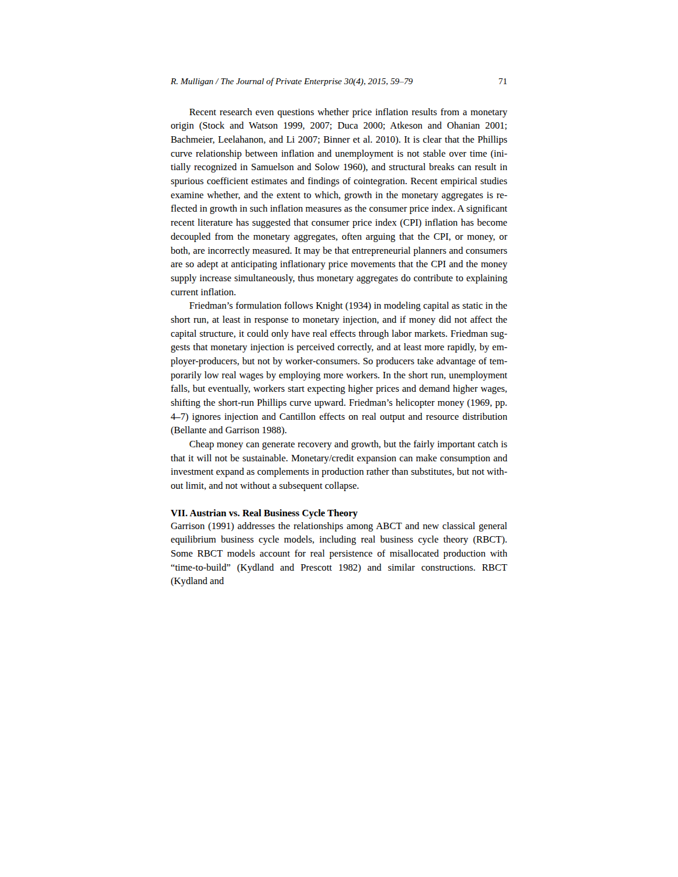R. Mulligan / The Journal of Private Enterprise 30(4), 2015, 59–79 71
Recent research even questions whether price inflation results from a monetary origin (Stock and Watson 1999, 2007; Duca 2000; Atkeson and Ohanian 2001; Bachmeier, Leelahanon, and Li 2007; Binner et al. 2010). It is clear that the Phillips curve relationship between inflation and unemployment is not stable over time (initially recognized in Samuelson and Solow 1960), and structural breaks can result in spurious coefficient estimates and findings of cointegration. Recent empirical studies examine whether, and the extent to which, growth in the monetary aggregates is reflected in growth in such inflation measures as the consumer price index. A significant recent literature has suggested that consumer price index (CPI) inflation has become decoupled from the monetary aggregates, often arguing that the CPI, or money, or both, are incorrectly measured. It may be that entrepreneurial planners and consumers are so adept at anticipating inflationary price movements that the CPI and the money supply increase simultaneously, thus monetary aggregates do contribute to explaining current inflation.
Friedman’s formulation follows Knight (1934) in modeling capital as static in the short run, at least in response to monetary injection, and if money did not affect the capital structure, it could only have real effects through labor markets. Friedman suggests that monetary injection is perceived correctly, and at least more rapidly, by employer-producers, but not by worker-consumers. So producers take advantage of temporarily low real wages by employing more workers. In the short run, unemployment falls, but eventually, workers start expecting higher prices and demand higher wages, shifting the short-run Phillips curve upward. Friedman’s helicopter money (1969, pp. 4–7) ignores injection and Cantillon effects on real output and resource distribution (Bellante and Garrison 1988).
Cheap money can generate recovery and growth, but the fairly important catch is that it will not be sustainable. Monetary/credit expansion can make consumption and investment expand as complements in production rather than substitutes, but not without limit, and not without a subsequent collapse.
VII. Austrian vs. Real Business Cycle Theory
Garrison (1991) addresses the relationships among ABCT and new classical general equilibrium business cycle models, including real business cycle theory (RBCT). Some RBCT models account for real persistence of misallocated production with “time-to-build” (Kydland and Prescott 1982) and similar constructions. RBCT (Kydland and